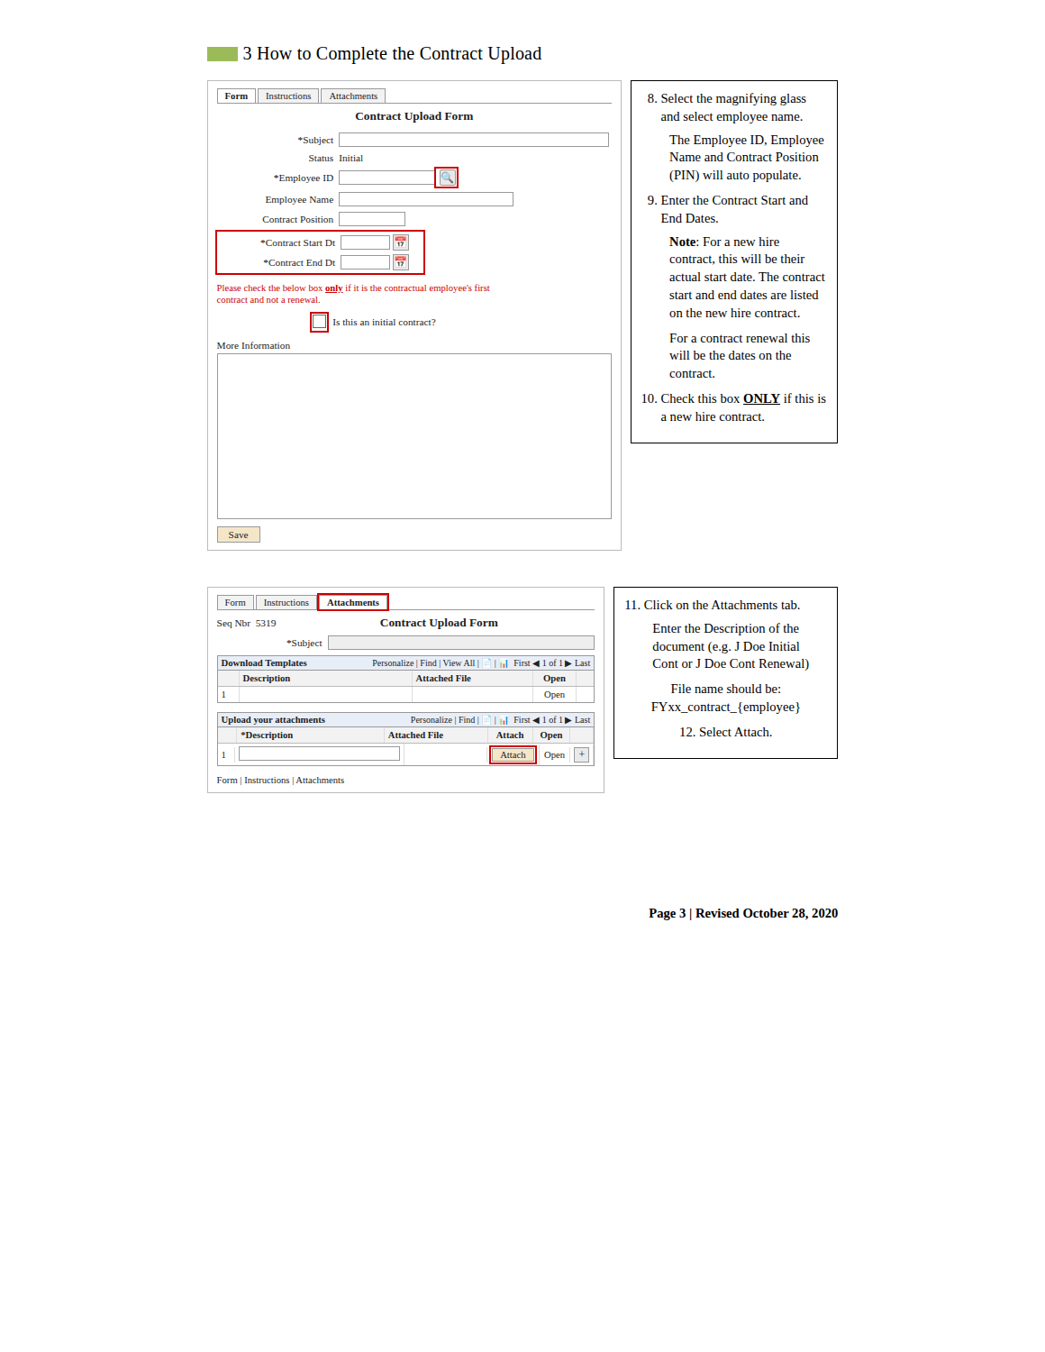3 How to Complete the Contract Upload
Form
Instructions
Attachments
Contract Upload Form
*Subject
Status
Initial
*Employee ID
🔍
Employee Name
Contract Position
*Contract Start Dt
📅
*Contract End Dt
📅
Please check the below box only if it is the contractual employee's first
contract and not a renewal.
Is this an initial contract?
More Information
Save
Select the magnifying glass and select employee name.
The Employee ID, Employee Name and Contract Position (PIN) will auto populate.
Enter the Contract Start and End Dates.
Note: For a new hire contract, this will be their actual start date. The contract start and end dates are listed on the new hire contract.
For a contract renewal this will be the dates on the contract.
Check this box ONLY if this is a new hire contract.
Form
Instructions
Attachments
Seq Nbr 5319
Contract Upload Form
*Subject
Download Templates Personalize | Find | View All | 📄 | 📊 First ◀ 1 of 1 ▶ Last
Description
Attached File
Open
1
Open
Upload your attachments Personalize | Find | 📄 | 📊 First ◀ 1 of 1 ▶ Last
*Description
Attached File
Attach
Open
1
Attach
Open
+
Form | Instructions | Attachments
Click on the Attachments tab.
Enter the Description of the document (e.g. J Doe Initial Cont or J Doe Cont Renewal)
File name should be:
FYxx_contract_{employee}
12. Select Attach.
Page 3 | Revised October 28, 2020